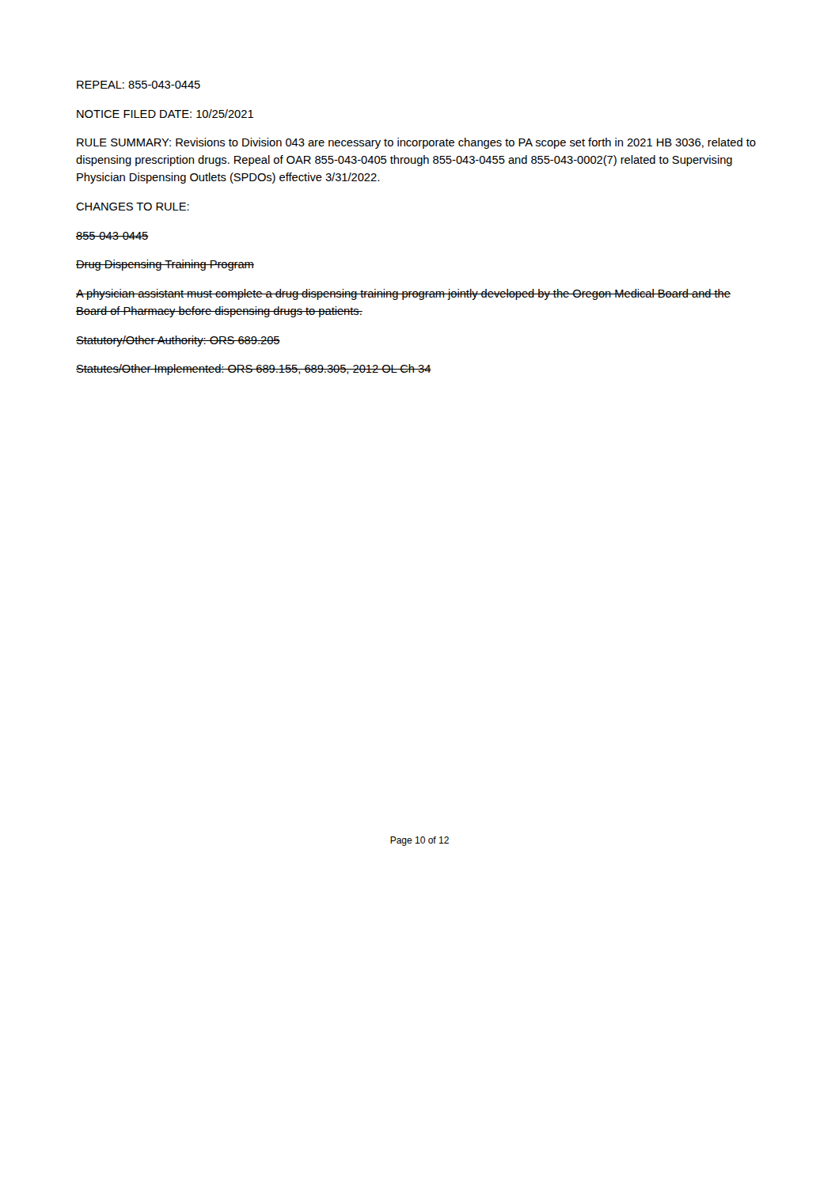REPEAL: 855-043-0445
NOTICE FILED DATE: 10/25/2021
RULE SUMMARY: Revisions to Division 043 are necessary to incorporate changes to PA scope set forth in 2021 HB 3036, related to dispensing prescription drugs. Repeal of OAR 855-043-0405 through 855-043-0455 and 855-043-0002(7) related to Supervising Physician Dispensing Outlets (SPDOs) effective 3/31/2022.
CHANGES TO RULE:
855-043-0445
Drug Dispensing Training Program
A physician assistant must complete a drug dispensing training program jointly developed by the Oregon Medical Board and the Board of Pharmacy before dispensing drugs to patients.
Statutory/Other Authority: ORS 689.205
Statutes/Other Implemented: ORS 689.155, 689.305, 2012 OL Ch 34
Page 10 of 12